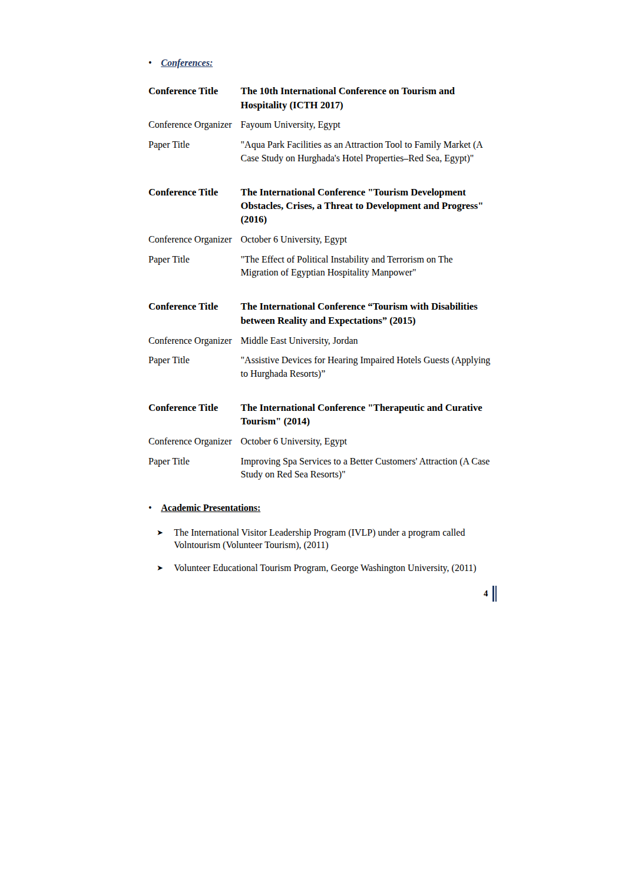Conferences:
| Conference Title | The 10th International Conference on Tourism and Hospitality (ICTH 2017) |
| Conference Organizer | Fayoum University, Egypt |
| Paper Title | "Aqua Park Facilities as an Attraction Tool to Family Market (A Case Study on Hurghada's Hotel Properties–Red Sea, Egypt)" |
| Conference Title | The International Conference "Tourism Development Obstacles, Crises, a Threat to Development and Progress" (2016) |
| Conference Organizer | October 6 University, Egypt |
| Paper Title | "The Effect of Political Instability and Terrorism on The Migration of Egyptian Hospitality Manpower" |
| Conference Title | The International Conference “Tourism with Disabilities between Reality and Expectations” (2015) |
| Conference Organizer | Middle East University, Jordan |
| Paper Title | "Assistive Devices for Hearing Impaired Hotels Guests (Applying to Hurghada Resorts)” |
| Conference Title | The International Conference "Therapeutic and Curative Tourism" (2014) |
| Conference Organizer | October 6 University, Egypt |
| Paper Title | Improving Spa Services to a Better Customers' Attraction (A Case Study on Red Sea Resorts)" |
Academic Presentations:
The International Visitor Leadership Program (IVLP) under a program called Volntourism (Volunteer Tourism), (2011)
Volunteer Educational Tourism Program, George Washington University, (2011)
4